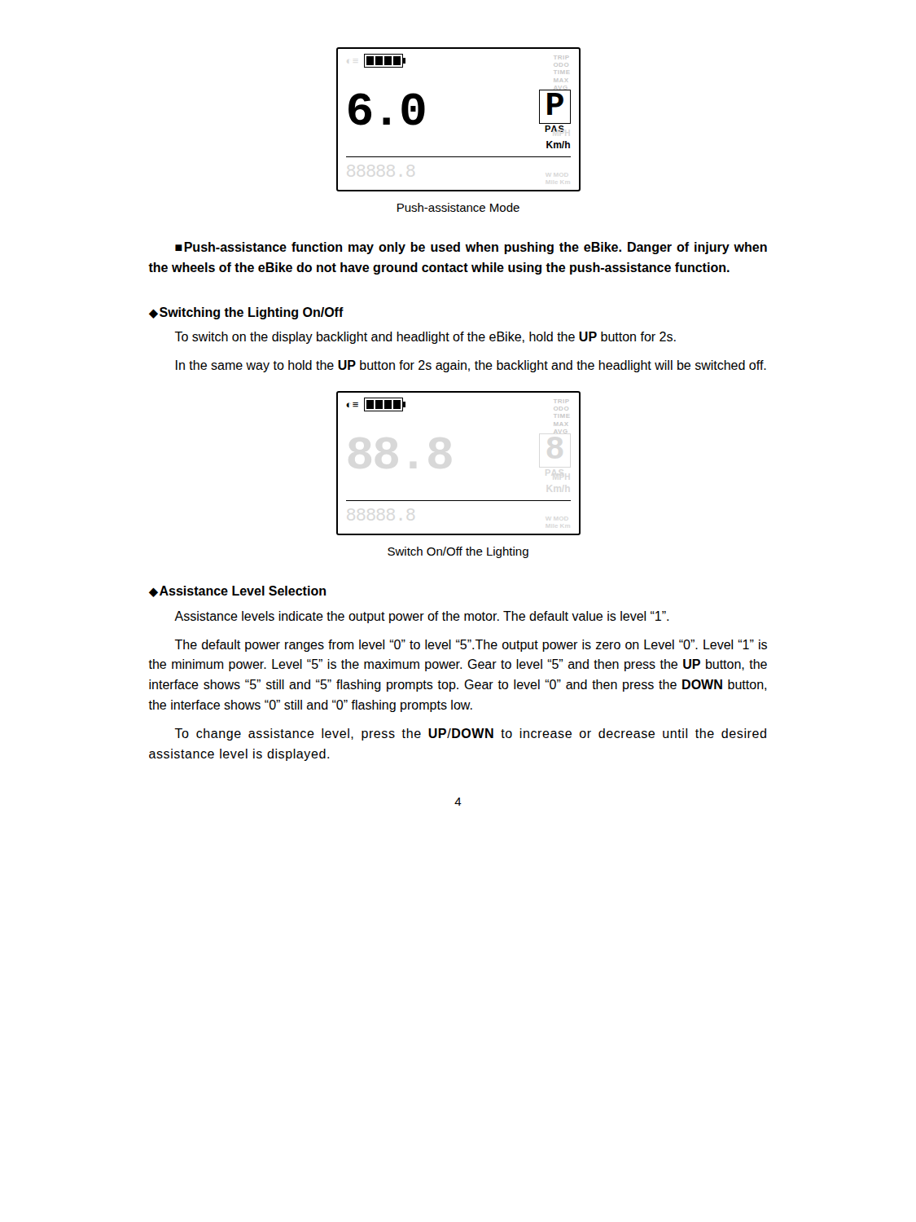◐≡
TRIP
ODO
TIME
MAX
AVG
6.0
P
PAS
MPH Km/h
88888.8
W MOD
Mile Km
Push-assistance Mode
■Push-assistance function may only be used when pushing the eBike. Danger of injury when the wheels of the eBike do not have ground contact while using the push-assistance function.
Switching the Lighting On/Off
To switch on the display backlight and headlight of the eBike, hold the UP button for 2s.
In the same way to hold the UP button for 2s again, the backlight and the headlight will be switched off.
◐≡
TRIP
ODO
TIME
MAX
AVG
88.8
8
PAS
MPH Km/h
88888.8
W MOD
Mile Km
Switch On/Off the Lighting
Assistance Level Selection
Assistance levels indicate the output power of the motor. The default value is level “1”.
The default power ranges from level “0” to level “5”.The output power is zero on Level “0”. Level “1” is the minimum power. Level “5” is the maximum power. Gear to level “5” and then press the UP button, the interface shows “5” still and “5” flashing prompts top. Gear to level “0” and then press the DOWN button, the interface shows “0” still and “0” flashing prompts low.
To change assistance level, press the UP/DOWN to increase or decrease until the desired assistance level is displayed.
4